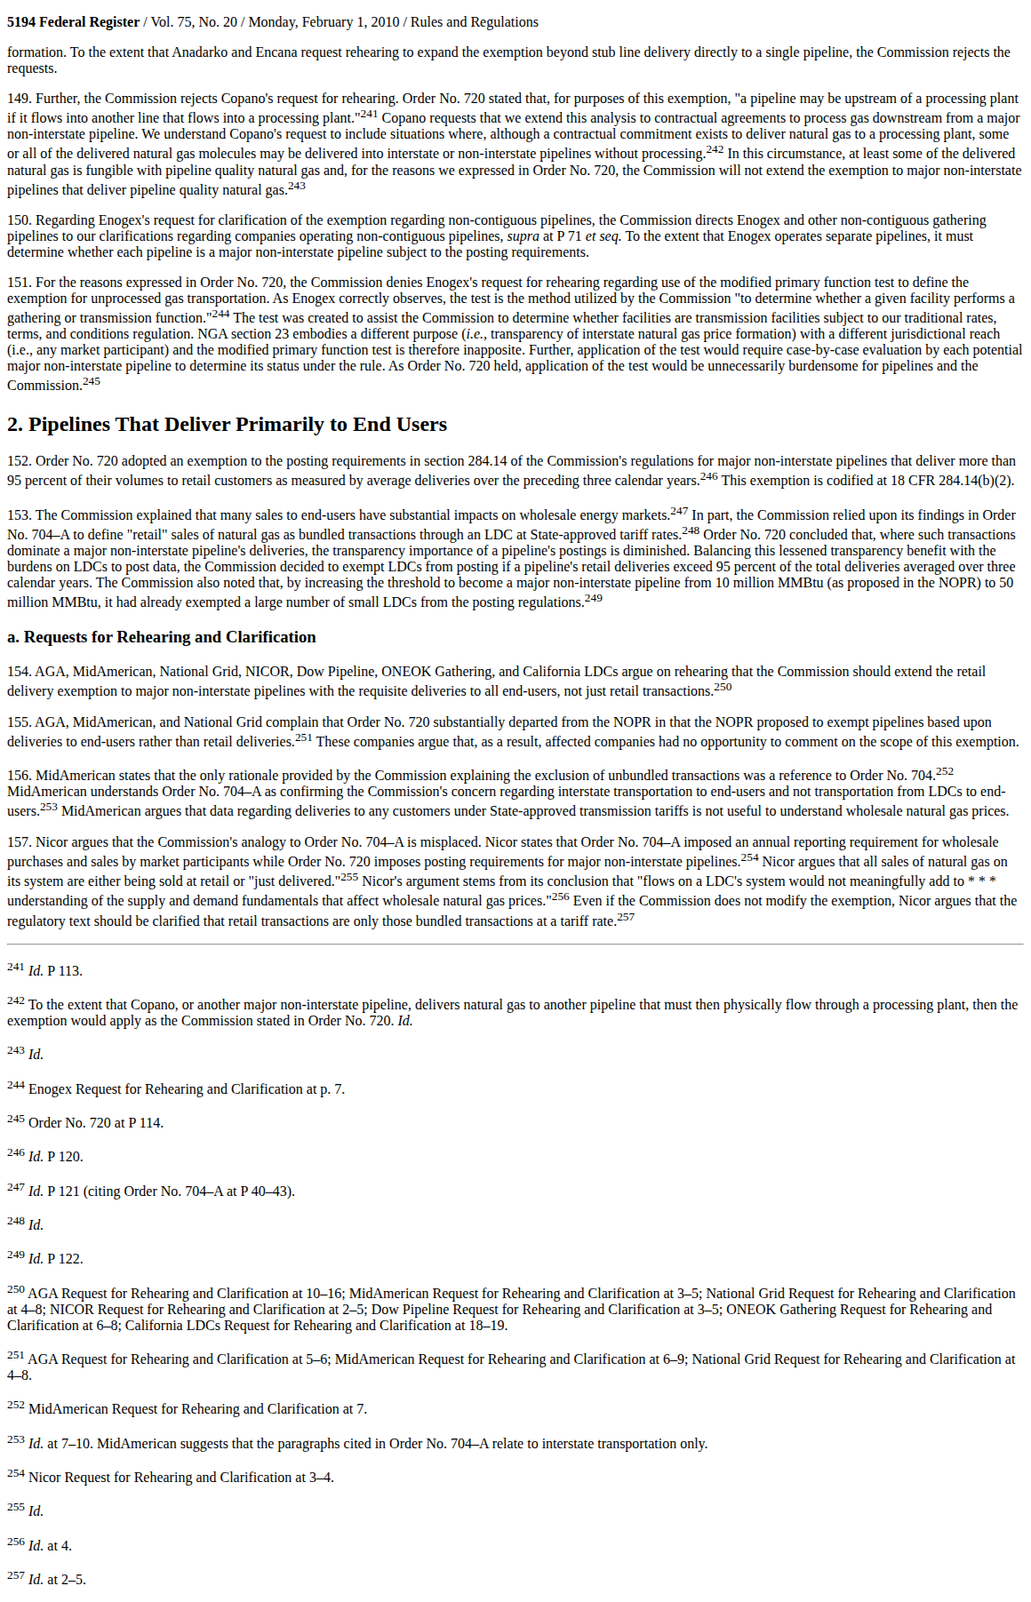5194 Federal Register / Vol. 75, No. 20 / Monday, February 1, 2010 / Rules and Regulations
formation. To the extent that Anadarko and Encana request rehearing to expand the exemption beyond stub line delivery directly to a single pipeline, the Commission rejects the requests.
149. Further, the Commission rejects Copano's request for rehearing. Order No. 720 stated that, for purposes of this exemption, "a pipeline may be upstream of a processing plant if it flows into another line that flows into a processing plant."241 Copano requests that we extend this analysis to contractual agreements to process gas downstream from a major non-interstate pipeline. We understand Copano's request to include situations where, although a contractual commitment exists to deliver natural gas to a processing plant, some or all of the delivered natural gas molecules may be delivered into interstate or non-interstate pipelines without processing.242 In this circumstance, at least some of the delivered natural gas is fungible with pipeline quality natural gas and, for the reasons we expressed in Order No. 720, the Commission will not extend the exemption to major non-interstate pipelines that deliver pipeline quality natural gas.243
150. Regarding Enogex's request for clarification of the exemption regarding non-contiguous pipelines, the Commission directs Enogex and other non-contiguous gathering pipelines to our clarifications regarding companies operating non-contiguous pipelines, supra at P 71 et seq. To the extent that Enogex operates separate pipelines, it must determine whether each pipeline is a major non-interstate pipeline subject to the posting requirements.
151. For the reasons expressed in Order No. 720, the Commission denies Enogex's request for rehearing regarding use of the modified primary function test to define the exemption for unprocessed gas transportation. As Enogex correctly observes, the test is the method utilized by the Commission "to determine whether a given facility performs a gathering or transmission function."244 The test was created to assist the Commission to determine whether facilities are transmission facilities subject to our traditional rates, terms, and conditions regulation. NGA section 23 embodies a different purpose (i.e., transparency of interstate natural gas price formation) with a different jurisdictional reach (i.e., any market participant) and the modified primary function test is therefore inapposite. Further, application of the test would require case-by-case evaluation by each potential major non-interstate pipeline to determine its status under the rule. As Order No. 720 held, application of the test would be unnecessarily burdensome for pipelines and the Commission.245
2. Pipelines That Deliver Primarily to End Users
152. Order No. 720 adopted an exemption to the posting requirements in section 284.14 of the Commission's regulations for major non-interstate pipelines that deliver more than 95 percent of their volumes to retail customers as measured by average deliveries over the preceding three calendar years.246 This exemption is codified at 18 CFR 284.14(b)(2).
153. The Commission explained that many sales to end-users have substantial impacts on wholesale energy markets.247 In part, the Commission relied upon its findings in Order No. 704–A to define "retail" sales of natural gas as bundled transactions through an LDC at State-approved tariff rates.248 Order No. 720 concluded that, where such transactions dominate a major non-interstate pipeline's deliveries, the transparency importance of a pipeline's postings is diminished. Balancing this lessened transparency benefit with the burdens on LDCs to post data, the Commission decided to exempt LDCs from posting if a pipeline's retail deliveries exceed 95 percent of the total deliveries averaged over three calendar years. The Commission also noted that, by increasing the threshold to become a major non-interstate pipeline from 10 million MMBtu (as proposed in the NOPR) to 50 million MMBtu, it had already exempted a large number of small LDCs from the posting regulations.249
a. Requests for Rehearing and Clarification
154. AGA, MidAmerican, National Grid, NICOR, Dow Pipeline, ONEOK Gathering, and California LDCs argue on rehearing that the Commission should extend the retail delivery exemption to major non-interstate pipelines with the requisite deliveries to all end-users, not just retail transactions.250
155. AGA, MidAmerican, and National Grid complain that Order No. 720 substantially departed from the NOPR in that the NOPR proposed to exempt pipelines based upon deliveries to end-users rather than retail deliveries.251 These companies argue that, as a result, affected companies had no opportunity to comment on the scope of this exemption.
156. MidAmerican states that the only rationale provided by the Commission explaining the exclusion of unbundled transactions was a reference to Order No. 704.252 MidAmerican understands Order No. 704–A as confirming the Commission's concern regarding interstate transportation to end-users and not transportation from LDCs to end-users.253 MidAmerican argues that data regarding deliveries to any customers under State-approved transmission tariffs is not useful to understand wholesale natural gas prices.
157. Nicor argues that the Commission's analogy to Order No. 704–A is misplaced. Nicor states that Order No. 704–A imposed an annual reporting requirement for wholesale purchases and sales by market participants while Order No. 720 imposes posting requirements for major non-interstate pipelines.254 Nicor argues that all sales of natural gas on its system are either being sold at retail or "just delivered."255 Nicor's argument stems from its conclusion that "flows on a LDC's system would not meaningfully add to * * * understanding of the supply and demand fundamentals that affect wholesale natural gas prices."256 Even if the Commission does not modify the exemption, Nicor argues that the regulatory text should be clarified that retail transactions are only those bundled transactions at a tariff rate.257
241 Id. P 113.
242 To the extent that Copano, or another major non-interstate pipeline, delivers natural gas to another pipeline that must then physically flow through a processing plant, then the exemption would apply as the Commission stated in Order No. 720. Id.
243 Id.
244 Enogex Request for Rehearing and Clarification at p. 7.
245 Order No. 720 at P 114.
246 Id. P 120.
247 Id. P 121 (citing Order No. 704–A at P 40–43).
248 Id.
249 Id. P 122.
250 AGA Request for Rehearing and Clarification at 10–16; MidAmerican Request for Rehearing and Clarification at 3–5; National Grid Request for Rehearing and Clarification at 4–8; NICOR Request for Rehearing and Clarification at 2–5; Dow Pipeline Request for Rehearing and Clarification at 3–5; ONEOK Gathering Request for Rehearing and Clarification at 6–8; California LDCs Request for Rehearing and Clarification at 18–19.
251 AGA Request for Rehearing and Clarification at 5–6; MidAmerican Request for Rehearing and Clarification at 6–9; National Grid Request for Rehearing and Clarification at 4–8.
252 MidAmerican Request for Rehearing and Clarification at 7.
253 Id. at 7–10. MidAmerican suggests that the paragraphs cited in Order No. 704–A relate to interstate transportation only.
254 Nicor Request for Rehearing and Clarification at 3–4.
255 Id.
256 Id. at 4.
257 Id. at 2–5.